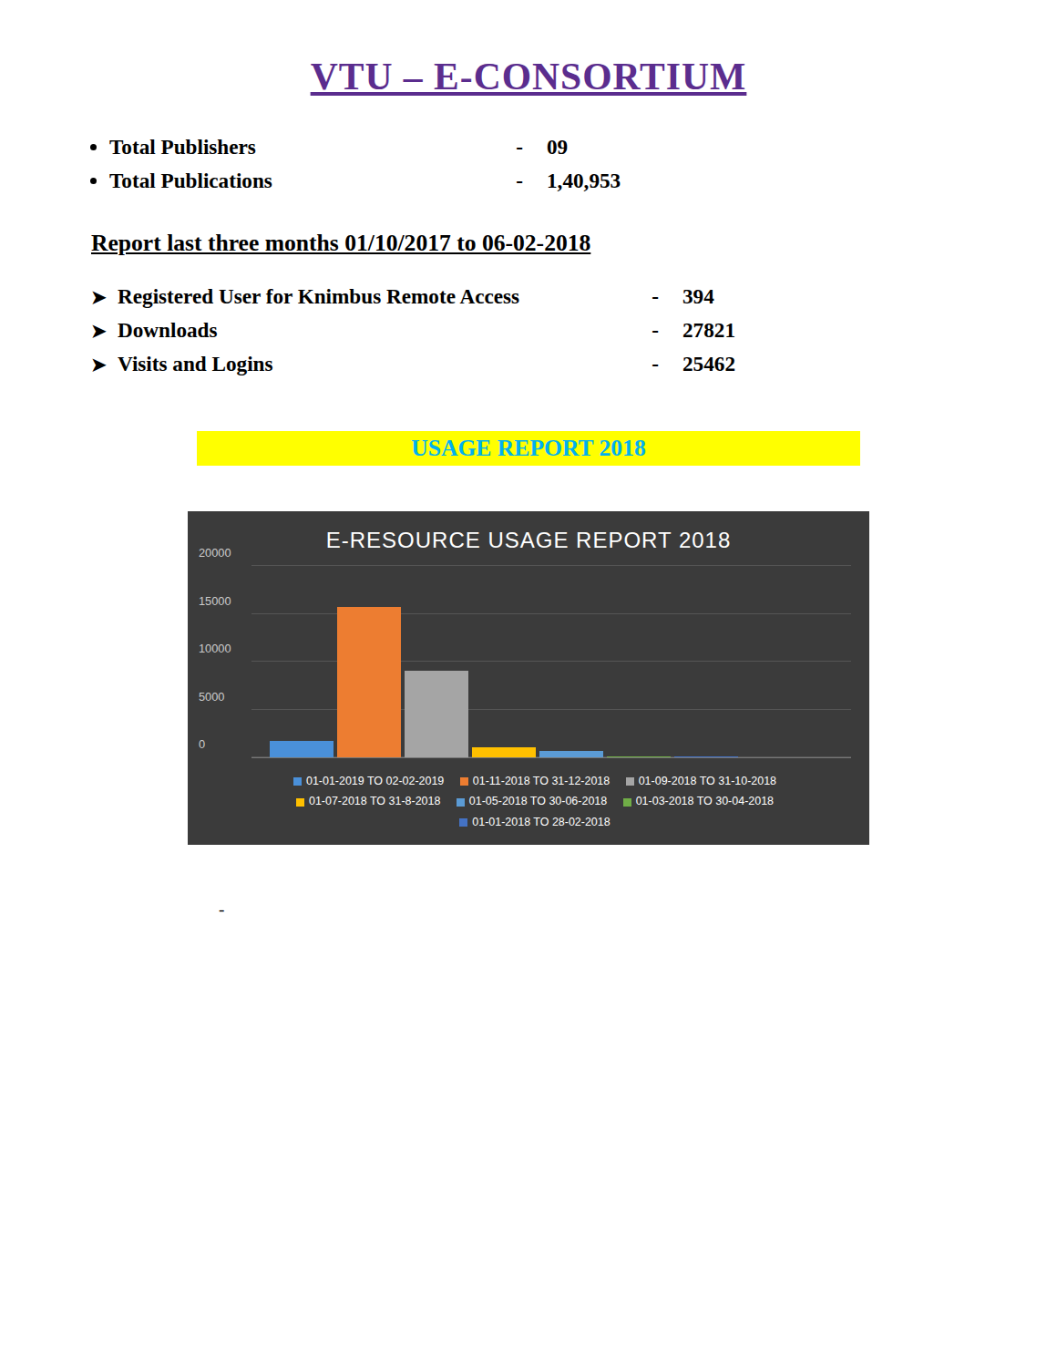VTU – E-CONSORTIUM
Total Publishers-09
Total Publications-1,40,953
Report last three months 01/10/2017 to 06-02-2018
Registered User for Knimbus Remote Access-394
Downloads-27821
Visits and Logins-25462
USAGE REPORT 2018
E-RESOURCE USAGE REPORT 2018
0
5000
10000
15000
20000
01-01-2019 TO 02-02-2019 01-11-2018 TO 31-12-2018 01-09-2018 TO 31-10-2018
01-07-2018 TO 31-8-2018 01-05-2018 TO 30-06-2018 01-03-2018 TO 30-04-2018
01-01-2018 TO 28-02-2018
-